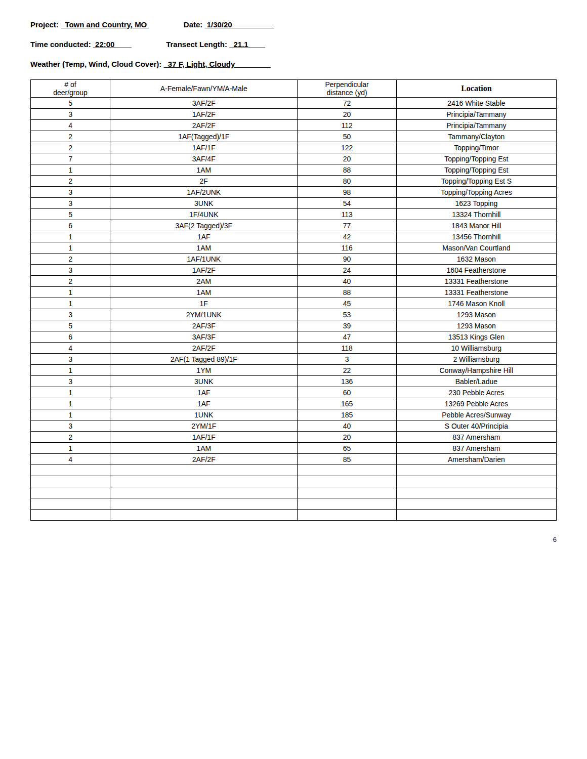Project: Town and Country, MO Date: 1/30/20
Time conducted: 22:00 Transect Length: 21.1
Weather (Temp, Wind, Cloud Cover): 37 F, Light, Cloudy
| # of deer/group | A-Female/Fawn/YM/A-Male | Perpendicular distance (yd) | Location |
| --- | --- | --- | --- |
| 5 | 3AF/2F | 72 | 2416 White Stable |
| 3 | 1AF/2F | 20 | Principia/Tammany |
| 4 | 2AF/2F | 112 | Principia/Tammany |
| 2 | 1AF(Tagged)/1F | 50 | Tammany/Clayton |
| 2 | 1AF/1F | 122 | Topping/Timor |
| 7 | 3AF/4F | 20 | Topping/Topping Est |
| 1 | 1AM | 88 | Topping/Topping Est |
| 2 | 2F | 80 | Topping/Topping Est S |
| 3 | 1AF/2UNK | 98 | Topping/Topping Acres |
| 3 | 3UNK | 54 | 1623 Topping |
| 5 | 1F/4UNK | 113 | 13324 Thornhill |
| 6 | 3AF(2 Tagged)/3F | 77 | 1843 Manor Hill |
| 1 | 1AF | 42 | 13456 Thornhill |
| 1 | 1AM | 116 | Mason/Van Courtland |
| 2 | 1AF/1UNK | 90 | 1632 Mason |
| 3 | 1AF/2F | 24 | 1604 Featherstone |
| 2 | 2AM | 40 | 13331 Featherstone |
| 1 | 1AM | 88 | 13331 Featherstone |
| 1 | 1F | 45 | 1746 Mason Knoll |
| 3 | 2YM/1UNK | 53 | 1293 Mason |
| 5 | 2AF/3F | 39 | 1293 Mason |
| 6 | 3AF/3F | 47 | 13513 Kings Glen |
| 4 | 2AF/2F | 118 | 10 Williamsburg |
| 3 | 2AF(1 Tagged 89)/1F | 3 | 2 Williamsburg |
| 1 | 1YM | 22 | Conway/Hampshire Hill |
| 3 | 3UNK | 136 | Babler/Ladue |
| 1 | 1AF | 60 | 230 Pebble Acres |
| 1 | 1AF | 165 | 13269 Pebble Acres |
| 1 | 1UNK | 185 | Pebble Acres/Sunway |
| 3 | 2YM/1F | 40 | S Outer 40/Principia |
| 2 | 1AF/1F | 20 | 837 Amersham |
| 1 | 1AM | 65 | 837 Amersham |
| 4 | 2AF/2F | 85 | Amersham/Darien |
6